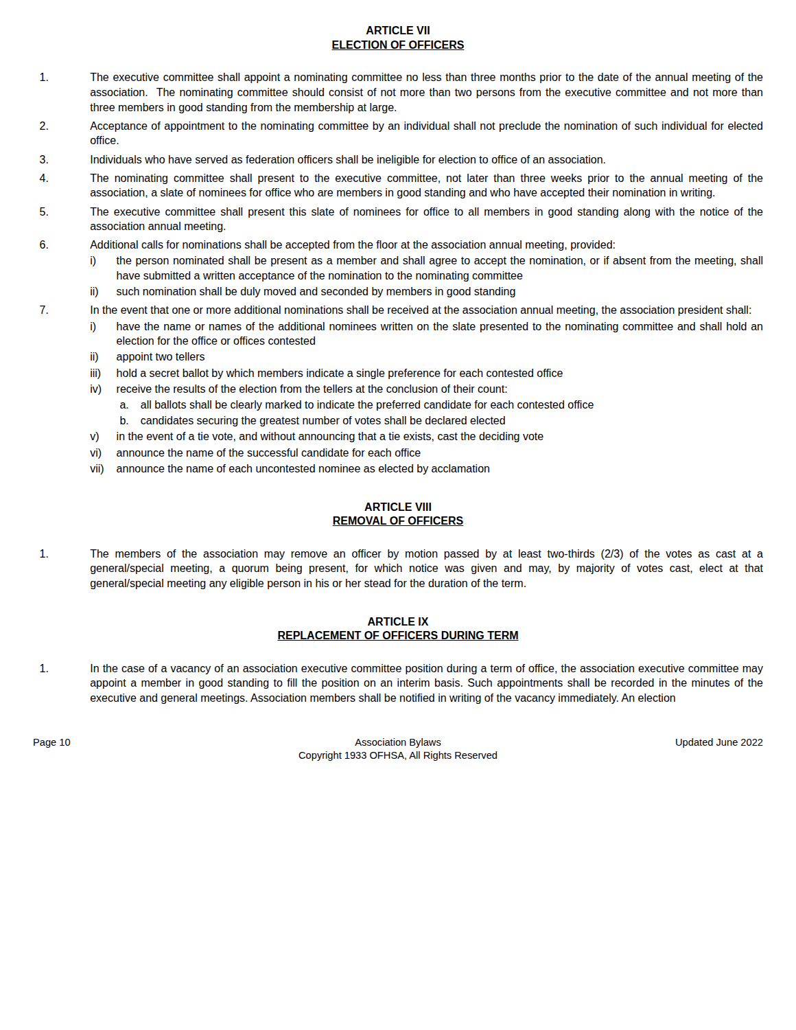ARTICLE VII
ELECTION OF OFFICERS
The executive committee shall appoint a nominating committee no less than three months prior to the date of the annual meeting of the association. The nominating committee should consist of not more than two persons from the executive committee and not more than three members in good standing from the membership at large.
Acceptance of appointment to the nominating committee by an individual shall not preclude the nomination of such individual for elected office.
Individuals who have served as federation officers shall be ineligible for election to office of an association.
The nominating committee shall present to the executive committee, not later than three weeks prior to the annual meeting of the association, a slate of nominees for office who are members in good standing and who have accepted their nomination in writing.
The executive committee shall present this slate of nominees for office to all members in good standing along with the notice of the association annual meeting.
Additional calls for nominations shall be accepted from the floor at the association annual meeting, provided:
the person nominated shall be present as a member and shall agree to accept the nomination, or if absent from the meeting, shall have submitted a written acceptance of the nomination to the nominating committee
such nomination shall be duly moved and seconded by members in good standing
In the event that one or more additional nominations shall be received at the association annual meeting, the association president shall:
have the name or names of the additional nominees written on the slate presented to the nominating committee and shall hold an election for the office or offices contested
appoint two tellers
hold a secret ballot by which members indicate a single preference for each contested office
receive the results of the election from the tellers at the conclusion of their count:
all ballots shall be clearly marked to indicate the preferred candidate for each contested office
candidates securing the greatest number of votes shall be declared elected
in the event of a tie vote, and without announcing that a tie exists, cast the deciding vote
announce the name of the successful candidate for each office
announce the name of each uncontested nominee as elected by acclamation
ARTICLE VIII
REMOVAL OF OFFICERS
The members of the association may remove an officer by motion passed by at least two-thirds (2/3) of the votes as cast at a general/special meeting, a quorum being present, for which notice was given and may, by majority of votes cast, elect at that general/special meeting any eligible person in his or her stead for the duration of the term.
ARTICLE IX
REPLACEMENT OF OFFICERS DURING TERM
In the case of a vacancy of an association executive committee position during a term of office, the association executive committee may appoint a member in good standing to fill the position on an interim basis. Such appointments shall be recorded in the minutes of the executive and general meetings. Association members shall be notified in writing of the vacancy immediately. An election
Page 10
Association Bylaws
Updated June 2022
Copyright 1933 OFHSA, All Rights Reserved